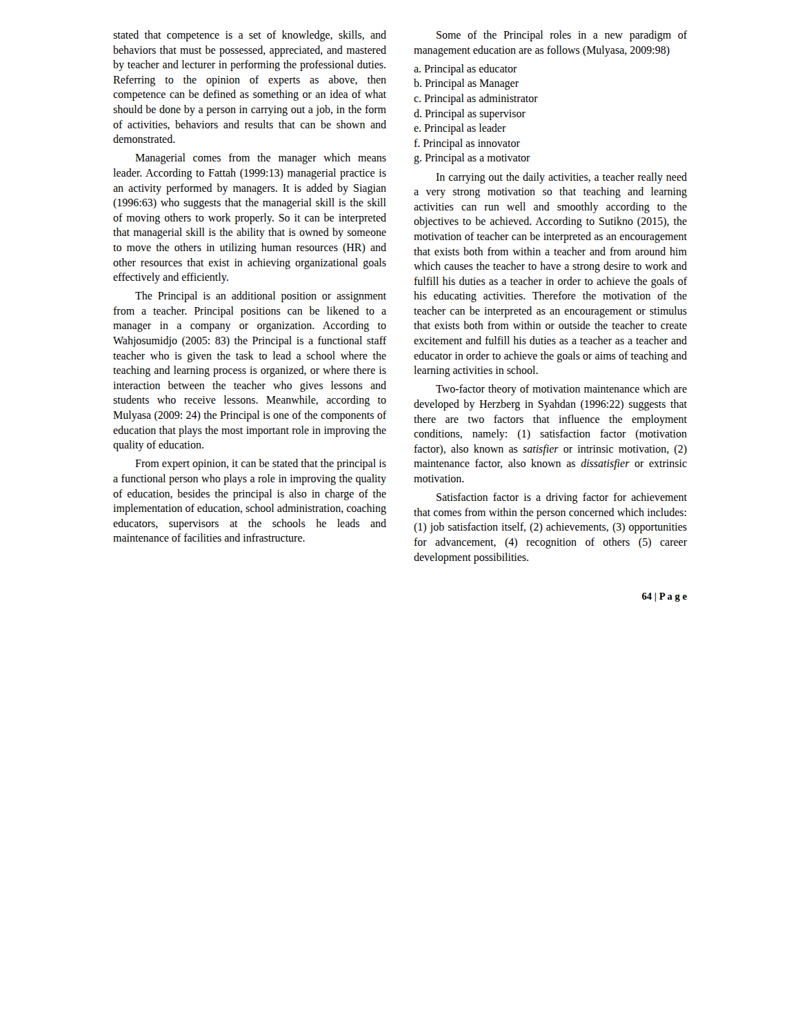stated that competence is a set of knowledge, skills, and behaviors that must be possessed, appreciated, and mastered by teacher and lecturer in performing the professional duties. Referring to the opinion of experts as above, then competence can be defined as something or an idea of what should be done by a person in carrying out a job, in the form of activities, behaviors and results that can be shown and demonstrated.
Managerial comes from the manager which means leader. According to Fattah (1999:13) managerial practice is an activity performed by managers. It is added by Siagian (1996:63) who suggests that the managerial skill is the skill of moving others to work properly. So it can be interpreted that managerial skill is the ability that is owned by someone to move the others in utilizing human resources (HR) and other resources that exist in achieving organizational goals effectively and efficiently.
The Principal is an additional position or assignment from a teacher. Principal positions can be likened to a manager in a company or organization. According to Wahjosumidjo (2005: 83) the Principal is a functional staff teacher who is given the task to lead a school where the teaching and learning process is organized, or where there is interaction between the teacher who gives lessons and students who receive lessons. Meanwhile, according to Mulyasa (2009: 24) the Principal is one of the components of education that plays the most important role in improving the quality of education.
From expert opinion, it can be stated that the principal is a functional person who plays a role in improving the quality of education, besides the principal is also in charge of the implementation of education, school administration, coaching educators, supervisors at the schools he leads and maintenance of facilities and infrastructure.
Some of the Principal roles in a new paradigm of management education are as follows (Mulyasa, 2009:98)
a. Principal as educator
b. Principal as Manager
c. Principal as administrator
d. Principal as supervisor
e. Principal as leader
f. Principal as innovator
g. Principal as a motivator
In carrying out the daily activities, a teacher really need a very strong motivation so that teaching and learning activities can run well and smoothly according to the objectives to be achieved. According to Sutikno (2015), the motivation of teacher can be interpreted as an encouragement that exists both from within a teacher and from around him which causes the teacher to have a strong desire to work and fulfill his duties as a teacher in order to achieve the goals of his educating activities. Therefore the motivation of the teacher can be interpreted as an encouragement or stimulus that exists both from within or outside the teacher to create excitement and fulfill his duties as a teacher as a teacher and educator in order to achieve the goals or aims of teaching and learning activities in school.
Two-factor theory of motivation maintenance which are developed by Herzberg in Syahdan (1996:22) suggests that there are two factors that influence the employment conditions, namely: (1) satisfaction factor (motivation factor), also known as satisfier or intrinsic motivation, (2) maintenance factor, also known as dissatisfier or extrinsic motivation.
Satisfaction factor is a driving factor for achievement that comes from within the person concerned which includes: (1) job satisfaction itself, (2) achievements, (3) opportunities for advancement, (4) recognition of others (5) career development possibilities.
64 | P a g e